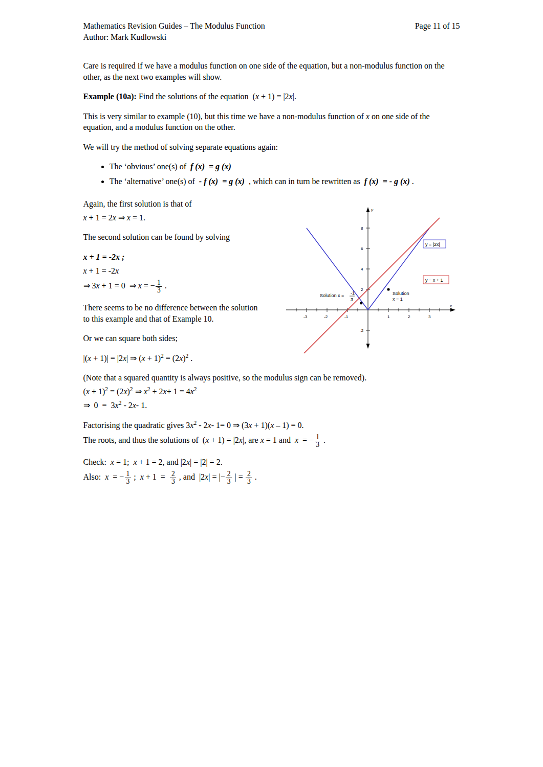Mathematics Revision Guides – The Modulus Function
Author: Mark Kudlowski
Page 11 of 15
Care is required if we have a modulus function on one side of the equation, but a non-modulus function on the other, as the next two examples will show.
Example (10a): Find the solutions of the equation (x + 1) = |2x|.
This is very similar to example (10), but this time we have a non-modulus function of x on one side of the equation, and a modulus function on the other.
We will try the method of solving separate equations again:
The ‘obvious’ one(s) of f (x) = g (x)
The ‘alternative’ one(s) of - f (x) = g (x) , which can in turn be rewritten as f (x) = - g (x) .
y x -3 -2 -1 1 2 3 8 6 4 2 -2 y = |2x| y = x + 1 Solution x = 1 Solution x = -1 3
Again, the first solution is that of
x + 1 = 2x ⇒ x = 1.
The second solution can be found by solving
x + 1 = -2x ;
x + 1 = -2x
⇒ 3x + 1 = 0 ⇒ x = −13 .
There seems to be no difference between the solution to this example and that of Example 10.
Or we can square both sides;
|(x + 1)| = |2x| ⇒ (x + 1)2 = (2x)2 .
(Note that a squared quantity is always positive, so the modulus sign can be removed).
(x + 1)2 = (2x)2 ⇒ x2 + 2x+ 1 = 4x2
⇒ 0 = 3x2 - 2x- 1.
Factorising the quadratic gives 3x2 - 2x- 1= 0 ⇒ (3x + 1)(x – 1) = 0.
The roots, and thus the solutions of (x + 1) = |2x|, are x = 1 and x = −13 .
Check: x = 1; x + 1 = 2, and |2x| = |2| = 2.
Also: x = −13 ; x + 1 = 23 , and |2x| = |−23 | = 23 .